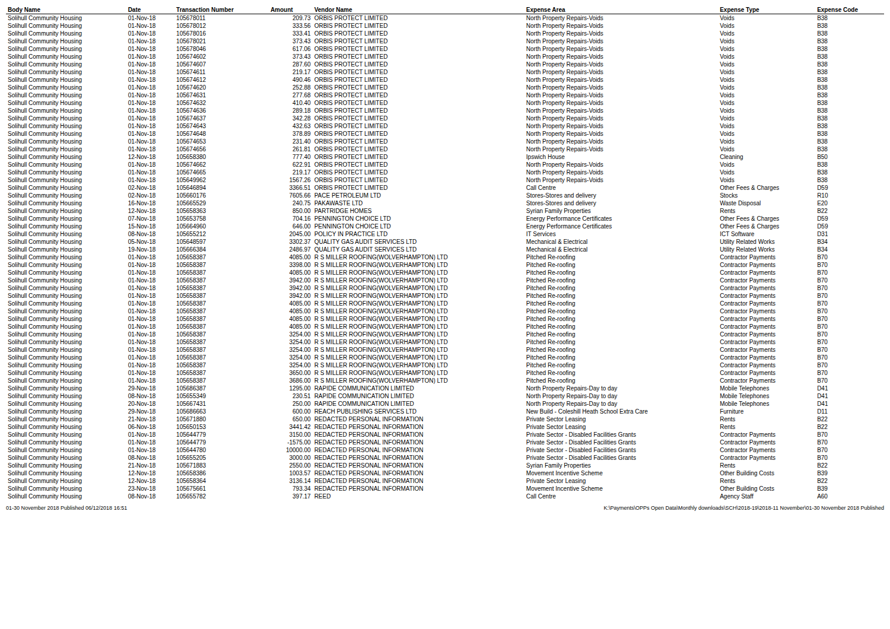| Body Name | Date | Transaction Number | Amount | Vendor Name | Expense Area | Expense Type | Expense Code |
| --- | --- | --- | --- | --- | --- | --- | --- |
| Solihull Community Housing | 01-Nov-18 | 105678011 | 209.73 | ORBIS PROTECT LIMITED | North Property Repairs-Voids | Voids | B38 |
| Solihull Community Housing | 01-Nov-18 | 105678012 | 333.56 | ORBIS PROTECT LIMITED | North Property Repairs-Voids | Voids | B38 |
| Solihull Community Housing | 01-Nov-18 | 105678016 | 333.41 | ORBIS PROTECT LIMITED | North Property Repairs-Voids | Voids | B38 |
| Solihull Community Housing | 01-Nov-18 | 105678021 | 373.43 | ORBIS PROTECT LIMITED | North Property Repairs-Voids | Voids | B38 |
| Solihull Community Housing | 01-Nov-18 | 105678046 | 617.06 | ORBIS PROTECT LIMITED | North Property Repairs-Voids | Voids | B38 |
| Solihull Community Housing | 01-Nov-18 | 105674602 | 373.43 | ORBIS PROTECT LIMITED | North Property Repairs-Voids | Voids | B38 |
| Solihull Community Housing | 01-Nov-18 | 105674607 | 287.60 | ORBIS PROTECT LIMITED | North Property Repairs-Voids | Voids | B38 |
| Solihull Community Housing | 01-Nov-18 | 105674611 | 219.17 | ORBIS PROTECT LIMITED | North Property Repairs-Voids | Voids | B38 |
| Solihull Community Housing | 01-Nov-18 | 105674612 | 490.46 | ORBIS PROTECT LIMITED | North Property Repairs-Voids | Voids | B38 |
| Solihull Community Housing | 01-Nov-18 | 105674620 | 252.88 | ORBIS PROTECT LIMITED | North Property Repairs-Voids | Voids | B38 |
| Solihull Community Housing | 01-Nov-18 | 105674631 | 277.68 | ORBIS PROTECT LIMITED | North Property Repairs-Voids | Voids | B38 |
| Solihull Community Housing | 01-Nov-18 | 105674632 | 410.40 | ORBIS PROTECT LIMITED | North Property Repairs-Voids | Voids | B38 |
| Solihull Community Housing | 01-Nov-18 | 105674636 | 289.18 | ORBIS PROTECT LIMITED | North Property Repairs-Voids | Voids | B38 |
| Solihull Community Housing | 01-Nov-18 | 105674637 | 342.28 | ORBIS PROTECT LIMITED | North Property Repairs-Voids | Voids | B38 |
| Solihull Community Housing | 01-Nov-18 | 105674643 | 432.63 | ORBIS PROTECT LIMITED | North Property Repairs-Voids | Voids | B38 |
| Solihull Community Housing | 01-Nov-18 | 105674648 | 378.89 | ORBIS PROTECT LIMITED | North Property Repairs-Voids | Voids | B38 |
| Solihull Community Housing | 01-Nov-18 | 105674653 | 231.40 | ORBIS PROTECT LIMITED | North Property Repairs-Voids | Voids | B38 |
| Solihull Community Housing | 01-Nov-18 | 105674656 | 261.81 | ORBIS PROTECT LIMITED | North Property Repairs-Voids | Voids | B38 |
| Solihull Community Housing | 12-Nov-18 | 105658380 | 777.40 | ORBIS PROTECT LIMITED | Ipswich House | Cleaning | B50 |
| Solihull Community Housing | 01-Nov-18 | 105674662 | 622.91 | ORBIS PROTECT LIMITED | North Property Repairs-Voids | Voids | B38 |
| Solihull Community Housing | 01-Nov-18 | 105674665 | 219.17 | ORBIS PROTECT LIMITED | North Property Repairs-Voids | Voids | B38 |
| Solihull Community Housing | 01-Nov-18 | 105649962 | 1567.26 | ORBIS PROTECT LIMITED | North Property Repairs-Voids | Voids | B38 |
| Solihull Community Housing | 02-Nov-18 | 105646894 | 3366.51 | ORBIS PROTECT LIMITED | Call Centre | Other Fees & Charges | D59 |
| Solihull Community Housing | 02-Nov-18 | 105660176 | 7605.66 | PACE PETROLEUM LTD | Stores-Stores and delivery | Stocks | R10 |
| Solihull Community Housing | 16-Nov-18 | 105665529 | 240.75 | PAKAWASTE LTD | Stores-Stores and delivery | Waste Disposal | E20 |
| Solihull Community Housing | 12-Nov-18 | 105658363 | 850.00 | PARTRIDGE HOMES | Syrian Family Properties | Rents | B22 |
| Solihull Community Housing | 07-Nov-18 | 105653758 | 704.16 | PENNINGTON CHOICE LTD | Energy Performance Certificates | Other Fees & Charges | D59 |
| Solihull Community Housing | 15-Nov-18 | 105664960 | 646.00 | PENNINGTON CHOICE LTD | Energy Performance Certificates | Other Fees & Charges | D59 |
| Solihull Community Housing | 08-Nov-18 | 105655212 | 2045.00 | POLICY IN PRACTICE LTD | IT Services | ICT Software | D31 |
| Solihull Community Housing | 05-Nov-18 | 105648597 | 3302.37 | QUALITY GAS AUDIT SERVICES LTD | Mechanical & Electrical | Utility Related Works | B34 |
| Solihull Community Housing | 19-Nov-18 | 105666384 | 2486.97 | QUALITY GAS AUDIT SERVICES LTD | Mechanical & Electrical | Utility Related Works | B34 |
| Solihull Community Housing | 01-Nov-18 | 105658387 | 4085.00 | R S MILLER ROOFING(WOLVERHAMPTON) LTD | Pitched Re-roofing | Contractor Payments | B70 |
| Solihull Community Housing | 01-Nov-18 | 105658387 | 3398.00 | R S MILLER ROOFING(WOLVERHAMPTON) LTD | Pitched Re-roofing | Contractor Payments | B70 |
| Solihull Community Housing | 01-Nov-18 | 105658387 | 4085.00 | R S MILLER ROOFING(WOLVERHAMPTON) LTD | Pitched Re-roofing | Contractor Payments | B70 |
| Solihull Community Housing | 01-Nov-18 | 105658387 | 3942.00 | R S MILLER ROOFING(WOLVERHAMPTON) LTD | Pitched Re-roofing | Contractor Payments | B70 |
| Solihull Community Housing | 01-Nov-18 | 105658387 | 3942.00 | R S MILLER ROOFING(WOLVERHAMPTON) LTD | Pitched Re-roofing | Contractor Payments | B70 |
| Solihull Community Housing | 01-Nov-18 | 105658387 | 3942.00 | R S MILLER ROOFING(WOLVERHAMPTON) LTD | Pitched Re-roofing | Contractor Payments | B70 |
| Solihull Community Housing | 01-Nov-18 | 105658387 | 4085.00 | R S MILLER ROOFING(WOLVERHAMPTON) LTD | Pitched Re-roofing | Contractor Payments | B70 |
| Solihull Community Housing | 01-Nov-18 | 105658387 | 4085.00 | R S MILLER ROOFING(WOLVERHAMPTON) LTD | Pitched Re-roofing | Contractor Payments | B70 |
| Solihull Community Housing | 01-Nov-18 | 105658387 | 4085.00 | R S MILLER ROOFING(WOLVERHAMPTON) LTD | Pitched Re-roofing | Contractor Payments | B70 |
| Solihull Community Housing | 01-Nov-18 | 105658387 | 4085.00 | R S MILLER ROOFING(WOLVERHAMPTON) LTD | Pitched Re-roofing | Contractor Payments | B70 |
| Solihull Community Housing | 01-Nov-18 | 105658387 | 3254.00 | R S MILLER ROOFING(WOLVERHAMPTON) LTD | Pitched Re-roofing | Contractor Payments | B70 |
| Solihull Community Housing | 01-Nov-18 | 105658387 | 3254.00 | R S MILLER ROOFING(WOLVERHAMPTON) LTD | Pitched Re-roofing | Contractor Payments | B70 |
| Solihull Community Housing | 01-Nov-18 | 105658387 | 3254.00 | R S MILLER ROOFING(WOLVERHAMPTON) LTD | Pitched Re-roofing | Contractor Payments | B70 |
| Solihull Community Housing | 01-Nov-18 | 105658387 | 3254.00 | R S MILLER ROOFING(WOLVERHAMPTON) LTD | Pitched Re-roofing | Contractor Payments | B70 |
| Solihull Community Housing | 01-Nov-18 | 105658387 | 3254.00 | R S MILLER ROOFING(WOLVERHAMPTON) LTD | Pitched Re-roofing | Contractor Payments | B70 |
| Solihull Community Housing | 01-Nov-18 | 105658387 | 3650.00 | R S MILLER ROOFING(WOLVERHAMPTON) LTD | Pitched Re-roofing | Contractor Payments | B70 |
| Solihull Community Housing | 01-Nov-18 | 105658387 | 3686.00 | R S MILLER ROOFING(WOLVERHAMPTON) LTD | Pitched Re-roofing | Contractor Payments | B70 |
| Solihull Community Housing | 29-Nov-18 | 105686387 | 1295.00 | RAPIDE COMMUNICATION LIMITED | North Property Repairs-Day to day | Mobile Telephones | D41 |
| Solihull Community Housing | 08-Nov-18 | 105655349 | 230.51 | RAPIDE COMMUNICATION LIMITED | North Property Repairs-Day to day | Mobile Telephones | D41 |
| Solihull Community Housing | 20-Nov-18 | 105667431 | 250.00 | RAPIDE COMMUNICATION LIMITED | North Property Repairs-Day to day | Mobile Telephones | D41 |
| Solihull Community Housing | 29-Nov-18 | 105686663 | 600.00 | REACH PUBLISHING SERVICES LTD | New Build - Coleshill Heath School Extra Care | Furniture | D11 |
| Solihull Community Housing | 21-Nov-18 | 105671880 | 650.00 | REDACTED PERSONAL INFORMATION | Private Sector Leasing | Rents | B22 |
| Solihull Community Housing | 06-Nov-18 | 105650153 | 3441.42 | REDACTED PERSONAL INFORMATION | Private Sector Leasing | Rents | B22 |
| Solihull Community Housing | 01-Nov-18 | 105644779 | 3150.00 | REDACTED PERSONAL INFORMATION | Private Sector - Disabled Facilities Grants | Contractor Payments | B70 |
| Solihull Community Housing | 01-Nov-18 | 105644779 | -1575.00 | REDACTED PERSONAL INFORMATION | Private Sector - Disabled Facilities Grants | Contractor Payments | B70 |
| Solihull Community Housing | 01-Nov-18 | 105644780 | 10000.00 | REDACTED PERSONAL INFORMATION | Private Sector - Disabled Facilities Grants | Contractor Payments | B70 |
| Solihull Community Housing | 08-Nov-18 | 105655205 | 3000.00 | REDACTED PERSONAL INFORMATION | Private Sector - Disabled Facilities Grants | Contractor Payments | B70 |
| Solihull Community Housing | 21-Nov-18 | 105671883 | 2550.00 | REDACTED PERSONAL INFORMATION | Syrian Family Properties | Rents | B22 |
| Solihull Community Housing | 12-Nov-18 | 105658386 | 1003.57 | REDACTED PERSONAL INFORMATION | Movement Incentive Scheme | Other Building Costs | B39 |
| Solihull Community Housing | 12-Nov-18 | 105658364 | 3136.14 | REDACTED PERSONAL INFORMATION | Private Sector Leasing | Rents | B22 |
| Solihull Community Housing | 23-Nov-18 | 105675661 | 793.34 | REDACTED PERSONAL INFORMATION | Movement Incentive Scheme | Other Building Costs | B39 |
| Solihull Community Housing | 08-Nov-18 | 105655782 | 397.17 | REED | Call Centre | Agency Staff | A60 |
01-30 November 2018 Published 06/12/2018 16:51 K:\Payments\OPPs Open Data\Monthly downloads\SCH\2018-19\2018-11 November\01-30 November 2018 Published